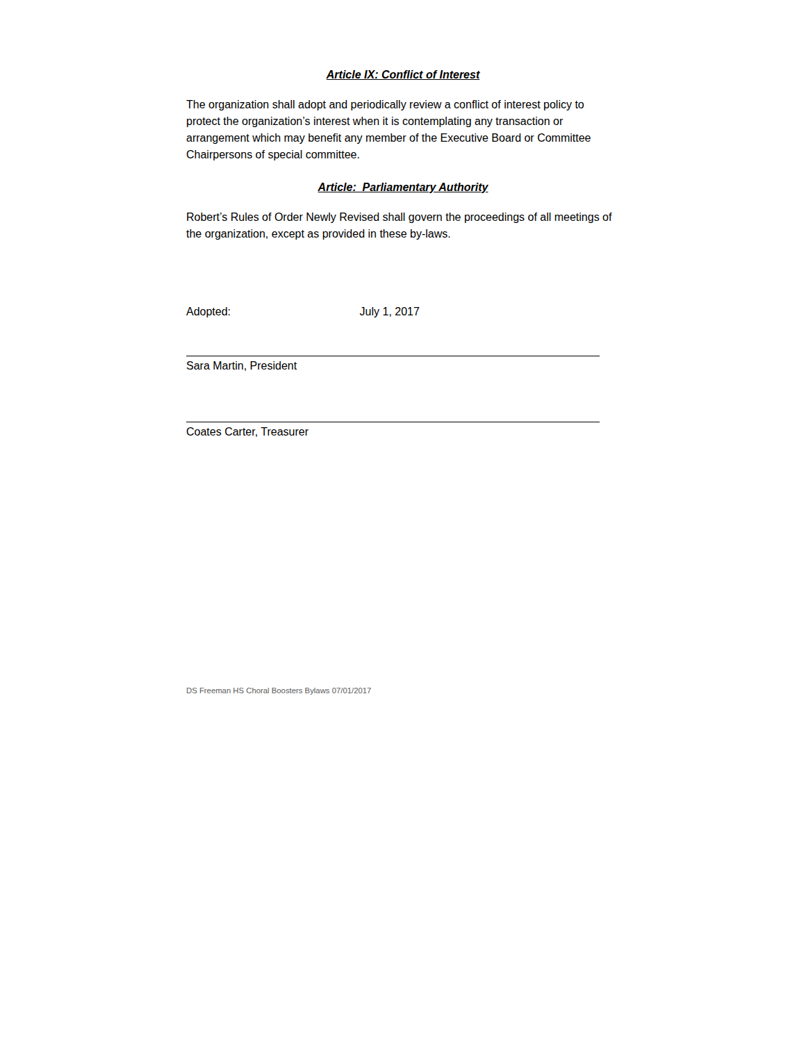Article IX: Conflict of Interest
The organization shall adopt and periodically review a conflict of interest policy to protect the organization’s interest when it is contemplating any transaction or arrangement which may benefit any member of the Executive Board or Committee Chairpersons of special committee.
Article: Parliamentary Authority
Robert’s Rules of Order Newly Revised shall govern the proceedings of all meetings of the organization, except as provided in these by-laws.
Adopted: July 1, 2017
Sara Martin, President
Coates Carter, Treasurer
DS Freeman HS Choral Boosters Bylaws 07/01/2017